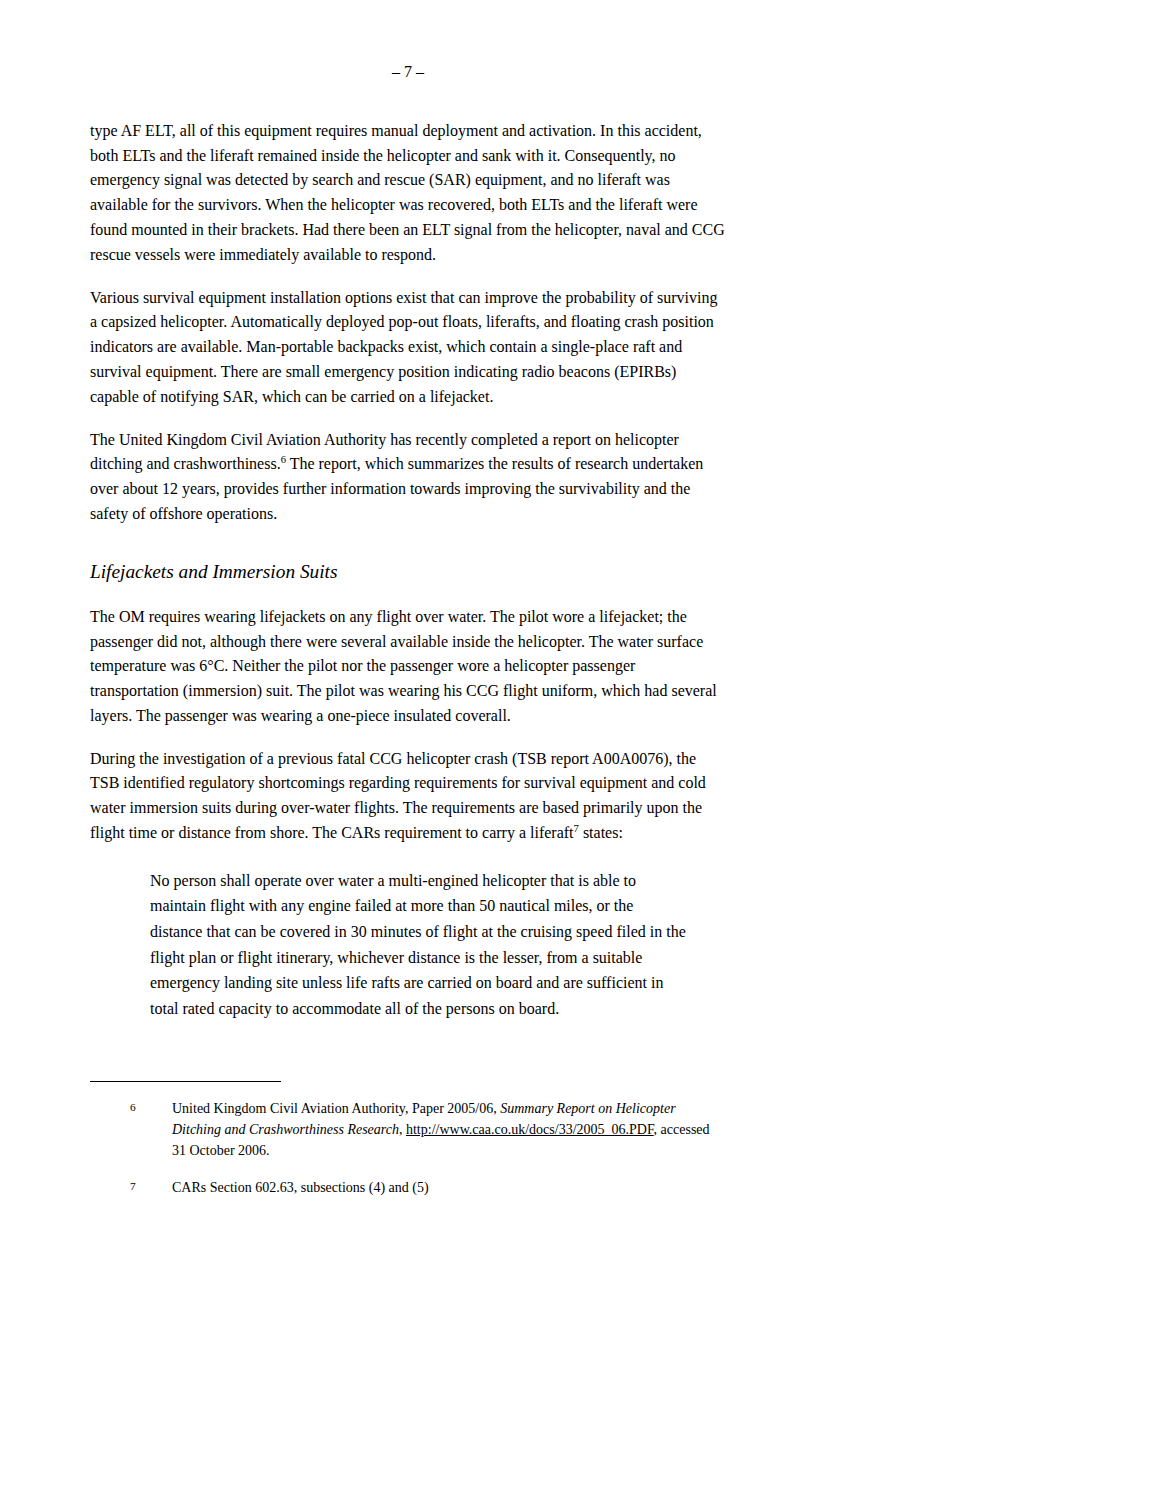– 7 –
type AF ELT, all of this equipment requires manual deployment and activation. In this accident, both ELTs and the liferaft remained inside the helicopter and sank with it. Consequently, no emergency signal was detected by search and rescue (SAR) equipment, and no liferaft was available for the survivors. When the helicopter was recovered, both ELTs and the liferaft were found mounted in their brackets. Had there been an ELT signal from the helicopter, naval and CCG rescue vessels were immediately available to respond.
Various survival equipment installation options exist that can improve the probability of surviving a capsized helicopter. Automatically deployed pop-out floats, liferafts, and floating crash position indicators are available. Man-portable backpacks exist, which contain a single-place raft and survival equipment. There are small emergency position indicating radio beacons (EPIRBs) capable of notifying SAR, which can be carried on a lifejacket.
The United Kingdom Civil Aviation Authority has recently completed a report on helicopter ditching and crashworthiness.6 The report, which summarizes the results of research undertaken over about 12 years, provides further information towards improving the survivability and the safety of offshore operations.
Lifejackets and Immersion Suits
The OM requires wearing lifejackets on any flight over water. The pilot wore a lifejacket; the passenger did not, although there were several available inside the helicopter. The water surface temperature was 6°C. Neither the pilot nor the passenger wore a helicopter passenger transportation (immersion) suit. The pilot was wearing his CCG flight uniform, which had several layers. The passenger was wearing a one-piece insulated coverall.
During the investigation of a previous fatal CCG helicopter crash (TSB report A00A0076), the TSB identified regulatory shortcomings regarding requirements for survival equipment and cold water immersion suits during over-water flights. The requirements are based primarily upon the flight time or distance from shore. The CARs requirement to carry a liferaft7 states:
No person shall operate over water a multi-engined helicopter that is able to maintain flight with any engine failed at more than 50 nautical miles, or the distance that can be covered in 30 minutes of flight at the cruising speed filed in the flight plan or flight itinerary, whichever distance is the lesser, from a suitable emergency landing site unless life rafts are carried on board and are sufficient in total rated capacity to accommodate all of the persons on board.
6
United Kingdom Civil Aviation Authority, Paper 2005/06, Summary Report on Helicopter Ditching and Crashworthiness Research, http://www.caa.co.uk/docs/33/2005_06.PDF, accessed 31 October 2006.
7
CARs Section 602.63, subsections (4) and (5)